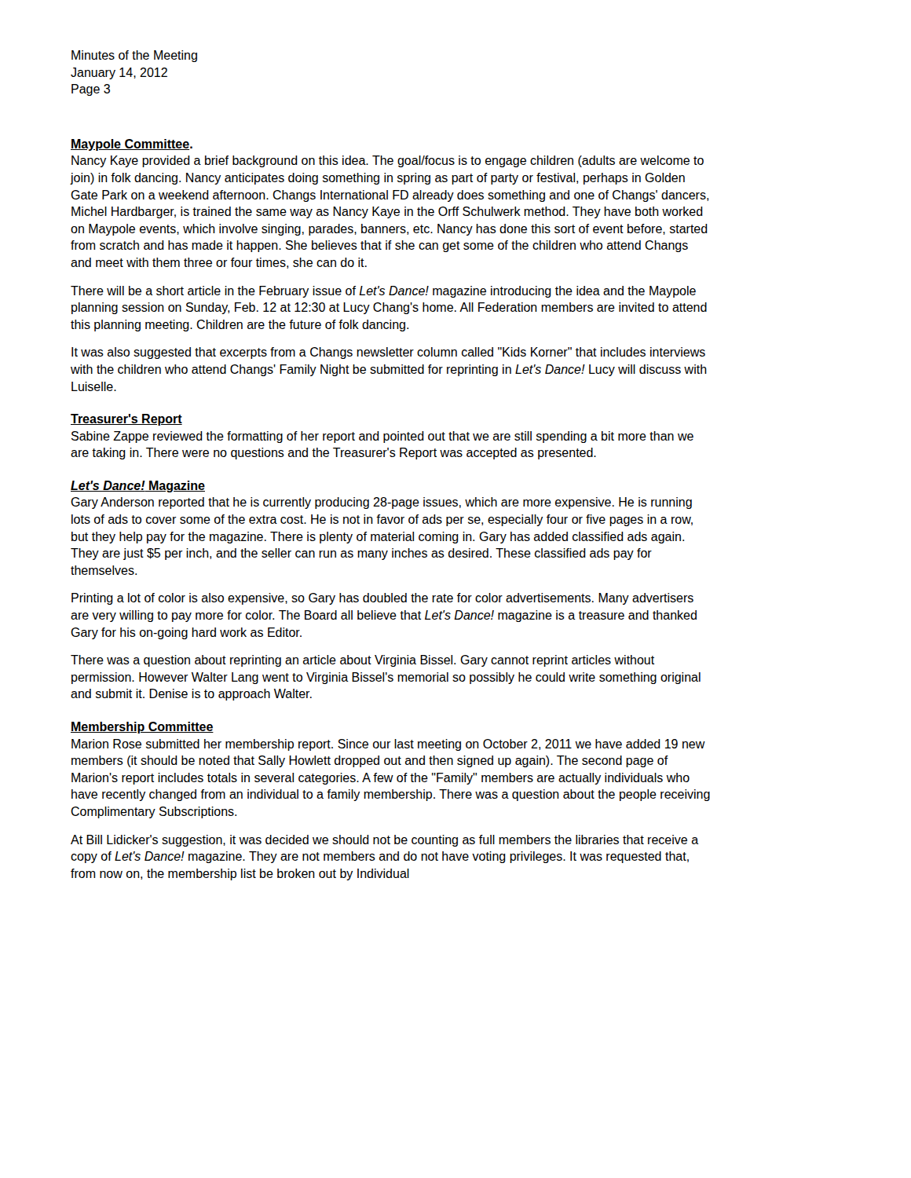Minutes of the Meeting
January 14, 2012
Page 3
Maypole Committee.
Nancy Kaye provided a brief background on this idea. The goal/focus is to engage children (adults are welcome to join) in folk dancing. Nancy anticipates doing something in spring as part of party or festival, perhaps in Golden Gate Park on a weekend afternoon. Changs International FD already does something and one of Changs' dancers, Michel Hardbarger, is trained the same way as Nancy Kaye in the Orff Schulwerk method. They have both worked on Maypole events, which involve singing, parades, banners, etc. Nancy has done this sort of event before, started from scratch and has made it happen. She believes that if she can get some of the children who attend Changs and meet with them three or four times, she can do it.
There will be a short article in the February issue of Let's Dance! magazine introducing the idea and the Maypole planning session on Sunday, Feb. 12 at 12:30 at Lucy Chang's home. All Federation members are invited to attend this planning meeting. Children are the future of folk dancing.
It was also suggested that excerpts from a Changs newsletter column called "Kids Korner" that includes interviews with the children who attend Changs' Family Night be submitted for reprinting in Let's Dance! Lucy will discuss with Luiselle.
Treasurer's Report
Sabine Zappe reviewed the formatting of her report and pointed out that we are still spending a bit more than we are taking in. There were no questions and the Treasurer's Report was accepted as presented.
Let's Dance! Magazine
Gary Anderson reported that he is currently producing 28-page issues, which are more expensive. He is running lots of ads to cover some of the extra cost. He is not in favor of ads per se, especially four or five pages in a row, but they help pay for the magazine. There is plenty of material coming in. Gary has added classified ads again. They are just $5 per inch, and the seller can run as many inches as desired. These classified ads pay for themselves.
Printing a lot of color is also expensive, so Gary has doubled the rate for color advertisements. Many advertisers are very willing to pay more for color. The Board all believe that Let's Dance! magazine is a treasure and thanked Gary for his on-going hard work as Editor.
There was a question about reprinting an article about Virginia Bissel. Gary cannot reprint articles without permission. However Walter Lang went to Virginia Bissel's memorial so possibly he could write something original and submit it. Denise is to approach Walter.
Membership Committee
Marion Rose submitted her membership report. Since our last meeting on October 2, 2011 we have added 19 new members (it should be noted that Sally Howlett dropped out and then signed up again). The second page of Marion's report includes totals in several categories. A few of the "Family" members are actually individuals who have recently changed from an individual to a family membership. There was a question about the people receiving Complimentary Subscriptions.
At Bill Lidicker's suggestion, it was decided we should not be counting as full members the libraries that receive a copy of Let's Dance! magazine. They are not members and do not have voting privileges. It was requested that, from now on, the membership list be broken out by Individual